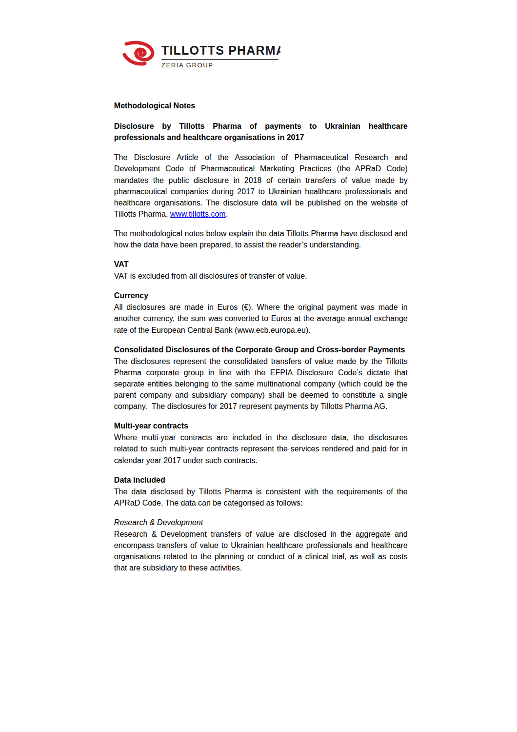TILLOTTS PHARMA ZERIA GROUP
Methodological Notes
Disclosure by Tillotts Pharma of payments to Ukrainian healthcare professionals and healthcare organisations in 2017
The Disclosure Article of the Association of Pharmaceutical Research and Development Code of Pharmaceutical Marketing Practices (the APRaD Code) mandates the public disclosure in 2018 of certain transfers of value made by pharmaceutical companies during 2017 to Ukrainian healthcare professionals and healthcare organisations. The disclosure data will be published on the website of Tillotts Pharma, www.tillotts.com.
The methodological notes below explain the data Tillotts Pharma have disclosed and how the data have been prepared, to assist the reader’s understanding.
VAT
VAT is excluded from all disclosures of transfer of value.
Currency
All disclosures are made in Euros (€). Where the original payment was made in another currency, the sum was converted to Euros at the average annual exchange rate of the European Central Bank (www.ecb.europa.eu).
Consolidated Disclosures of the Corporate Group and Cross-border Payments
The disclosures represent the consolidated transfers of value made by the Tillotts Pharma corporate group in line with the EFPIA Disclosure Code’s dictate that separate entities belonging to the same multinational company (which could be the parent company and subsidiary company) shall be deemed to constitute a single company. The disclosures for 2017 represent payments by Tillotts Pharma AG.
Multi-year contracts
Where multi-year contracts are included in the disclosure data, the disclosures related to such multi-year contracts represent the services rendered and paid for in calendar year 2017 under such contracts.
Data included
The data disclosed by Tillotts Pharma is consistent with the requirements of the APRaD Code. The data can be categorised as follows:
Research & Development
Research & Development transfers of value are disclosed in the aggregate and encompass transfers of value to Ukrainian healthcare professionals and healthcare organisations related to the planning or conduct of a clinical trial, as well as costs that are subsidiary to these activities.